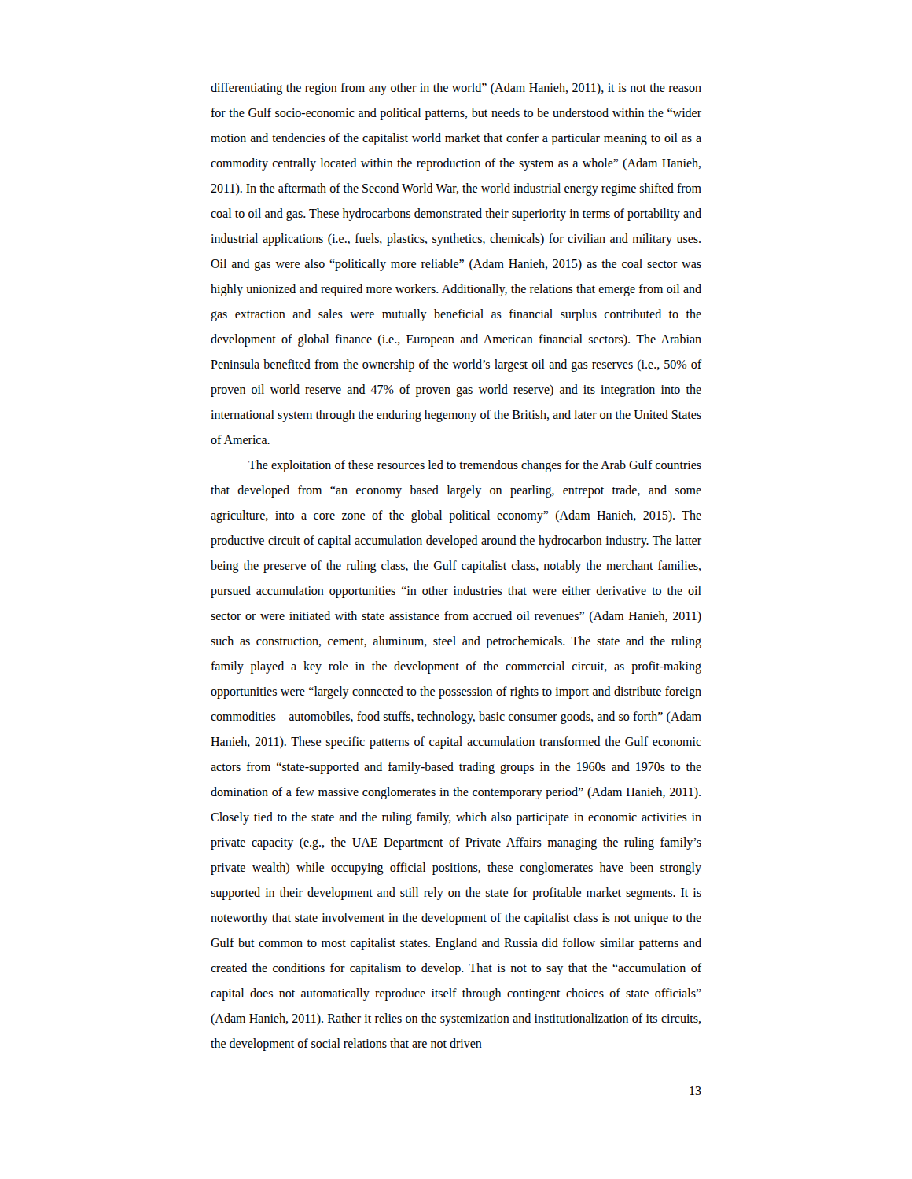differentiating the region from any other in the world” (Adam Hanieh, 2011), it is not the reason for the Gulf socio-economic and political patterns, but needs to be understood within the “wider motion and tendencies of the capitalist world market that confer a particular meaning to oil as a commodity centrally located within the reproduction of the system as a whole” (Adam Hanieh, 2011). In the aftermath of the Second World War, the world industrial energy regime shifted from coal to oil and gas. These hydrocarbons demonstrated their superiority in terms of portability and industrial applications (i.e., fuels, plastics, synthetics, chemicals) for civilian and military uses. Oil and gas were also “politically more reliable” (Adam Hanieh, 2015) as the coal sector was highly unionized and required more workers. Additionally, the relations that emerge from oil and gas extraction and sales were mutually beneficial as financial surplus contributed to the development of global finance (i.e., European and American financial sectors). The Arabian Peninsula benefited from the ownership of the world’s largest oil and gas reserves (i.e., 50% of proven oil world reserve and 47% of proven gas world reserve) and its integration into the international system through the enduring hegemony of the British, and later on the United States of America.
The exploitation of these resources led to tremendous changes for the Arab Gulf countries that developed from “an economy based largely on pearling, entrepot trade, and some agriculture, into a core zone of the global political economy” (Adam Hanieh, 2015). The productive circuit of capital accumulation developed around the hydrocarbon industry. The latter being the preserve of the ruling class, the Gulf capitalist class, notably the merchant families, pursued accumulation opportunities “in other industries that were either derivative to the oil sector or were initiated with state assistance from accrued oil revenues” (Adam Hanieh, 2011) such as construction, cement, aluminum, steel and petrochemicals. The state and the ruling family played a key role in the development of the commercial circuit, as profit-making opportunities were “largely connected to the possession of rights to import and distribute foreign commodities – automobiles, food stuffs, technology, basic consumer goods, and so forth” (Adam Hanieh, 2011). These specific patterns of capital accumulation transformed the Gulf economic actors from “state-supported and family-based trading groups in the 1960s and 1970s to the domination of a few massive conglomerates in the contemporary period” (Adam Hanieh, 2011). Closely tied to the state and the ruling family, which also participate in economic activities in private capacity (e.g., the UAE Department of Private Affairs managing the ruling family’s private wealth) while occupying official positions, these conglomerates have been strongly supported in their development and still rely on the state for profitable market segments. It is noteworthy that state involvement in the development of the capitalist class is not unique to the Gulf but common to most capitalist states. England and Russia did follow similar patterns and created the conditions for capitalism to develop. That is not to say that the “accumulation of capital does not automatically reproduce itself through contingent choices of state officials” (Adam Hanieh, 2011). Rather it relies on the systemization and institutionalization of its circuits, the development of social relations that are not driven
13